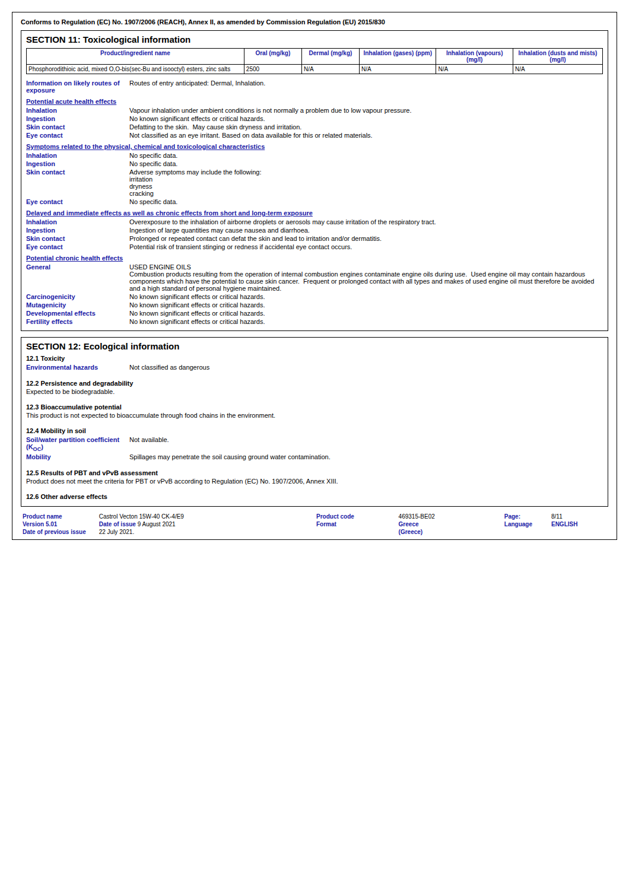Conforms to Regulation (EC) No. 1907/2006 (REACH), Annex II, as amended by Commission Regulation (EU) 2015/830
SECTION 11: Toxicological information
| Product/ingredient name | Oral (mg/kg) | Dermal (mg/kg) | Inhalation (gases) (ppm) | Inhalation (vapours) (mg/l) | Inhalation (dusts and mists) (mg/l) |
| --- | --- | --- | --- | --- | --- |
| Phosphorodithioic acid, mixed O,O-bis(sec-Bu and isooctyl) esters, zinc salts | 2500 | N/A | N/A | N/A | N/A |
| Information on likely routes of exposure | Routes of entry anticipated: Dermal, Inhalation. |
Potential acute health effects
| Inhalation | Vapour inhalation under ambient conditions is not normally a problem due to low vapour pressure. |
| Ingestion | No known significant effects or critical hazards. |
| Skin contact | Defatting to the skin. May cause skin dryness and irritation. |
| Eye contact | Not classified as an eye irritant. Based on data available for this or related materials. |
Symptoms related to the physical, chemical and toxicological characteristics
| Inhalation | No specific data. |
| Ingestion | No specific data. |
| Skin contact | Adverse symptoms may include the following: irritation dryness cracking |
| Eye contact | No specific data. |
Delayed and immediate effects as well as chronic effects from short and long-term exposure
| Inhalation | Overexposure to the inhalation of airborne droplets or aerosols may cause irritation of the respiratory tract. |
| Ingestion | Ingestion of large quantities may cause nausea and diarrhoea. |
| Skin contact | Prolonged or repeated contact can defat the skin and lead to irritation and/or dermatitis. |
| Eye contact | Potential risk of transient stinging or redness if accidental eye contact occurs. |
Potential chronic health effects
| General | USED ENGINE OILS Combustion products resulting from the operation of internal combustion engines contaminate engine oils during use. Used engine oil may contain hazardous components which have the potential to cause skin cancer. Frequent or prolonged contact with all types and makes of used engine oil must therefore be avoided and a high standard of personal hygiene maintained. |
| Carcinogenicity | No known significant effects or critical hazards. |
| Mutagenicity | No known significant effects or critical hazards. |
| Developmental effects | No known significant effects or critical hazards. |
| Fertility effects | No known significant effects or critical hazards. |
SECTION 12: Ecological information
12.1 Toxicity
| Environmental hazards | Not classified as dangerous |
12.2 Persistence and degradability
Expected to be biodegradable.
12.3 Bioaccumulative potential
This product is not expected to bioaccumulate through food chains in the environment.
12.4 Mobility in soil
| Soil/water partition coefficient (K OC ) | Not available. |
| Mobility | Spillages may penetrate the soil causing ground water contamination. |
12.5 Results of PBT and vPvB assessment
Product does not meet the criteria for PBT or vPvB according to Regulation (EC) No. 1907/2006, Annex XIII.
12.6 Other adverse effects
| Product name | Castrol Vecton 15W-40 CK-4/E9 | Product code | 469315-BE02 | Page: | 8/11 |
| Version 5.01 | Date of issue 9 August 2021 | Format | Greece | Language | ENGLISH |
| Date of previous issue | 22 July 2021. | | (Greece) | | |